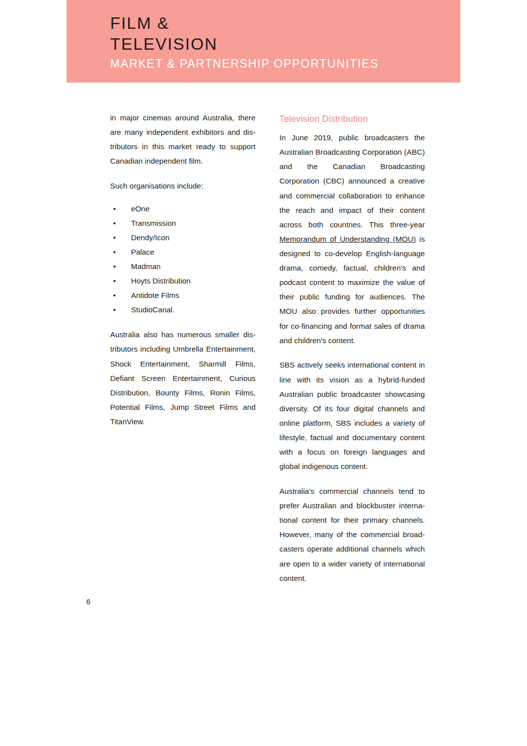Film &
Television
Market & Partnership Opportunities
in major cinemas around Australia, there are many independent exhibitors and distributors in this market ready to support Canadian independent film.
Such organisations include:
eOne
Transmission
Dendy/Icon
Palace
Madman
Hoyts Distribution
Antidote Films
StudioCanal.
Australia also has numerous smaller distributors including Umbrella Entertainment, Shock Entertainment, Sharmill Films, Defiant Screen Entertainment, Curious Distribution, Bounty Films, Ronin Films, Potential Films, Jump Street Films and TitanView.
Television Distribution
In June 2019, public broadcasters the Australian Broadcasting Corporation (ABC) and the Canadian Broadcasting Corporation (CBC) announced a creative and commercial collaboration to enhance the reach and impact of their content across both countries. This three-year Memorandum of Understanding (MOU) is designed to co-develop English-language drama, comedy, factual, children's and podcast content to maximize the value of their public funding for audiences. The MOU also provides further opportunities for co-financing and format sales of drama and children's content.
SBS actively seeks international content in line with its vision as a hybrid-funded Australian public broadcaster showcasing diversity. Of its four digital channels and online platform, SBS includes a variety of lifestyle, factual and documentary content with a focus on foreign languages and global indigenous content.
Australia's commercial channels tend to prefer Australian and blockbuster international content for their primary channels. However, many of the commercial broadcasters operate additional channels which are open to a wider variety of international content.
6